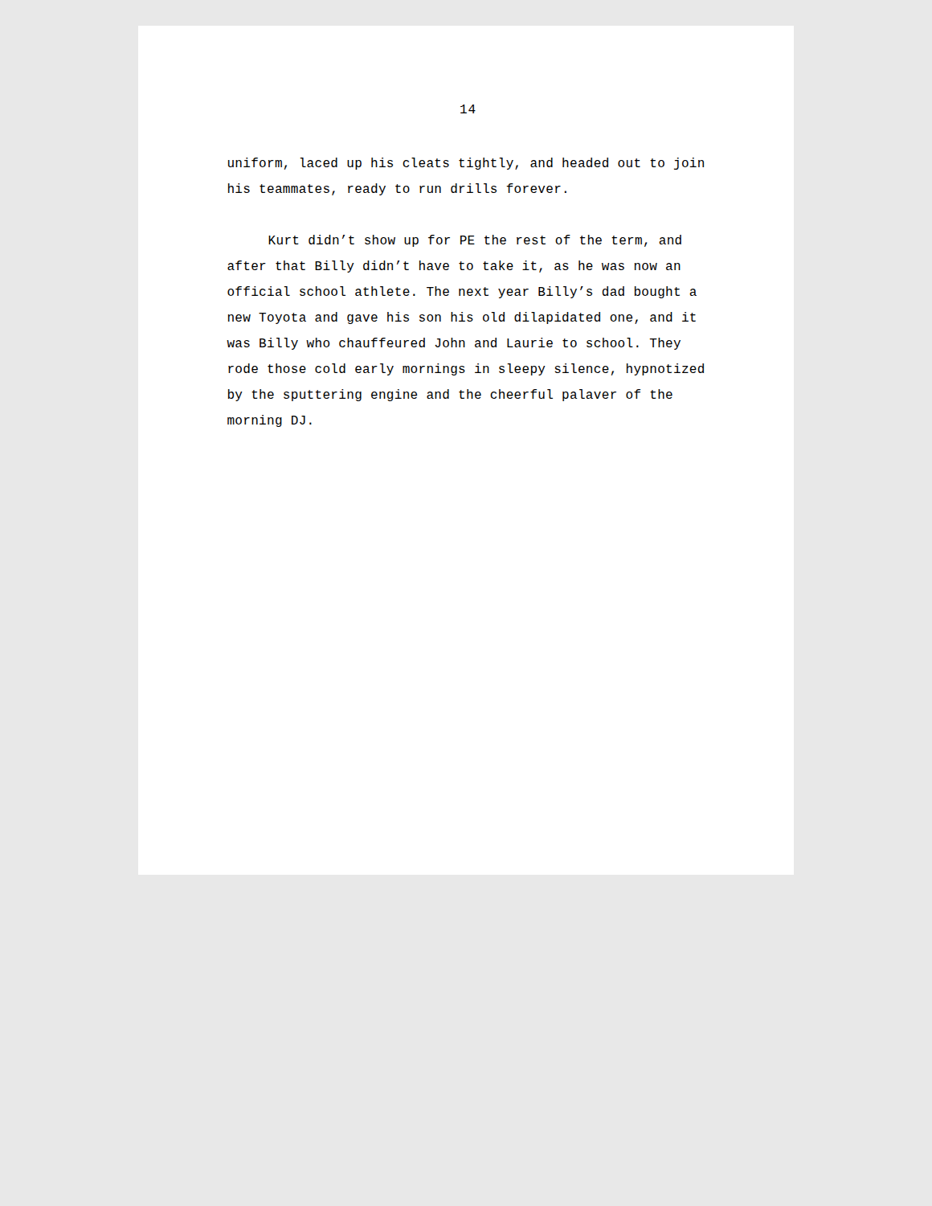14
uniform, laced up his cleats tightly, and headed out to join his teammates, ready to run drills forever.
Kurt didn’t show up for PE the rest of the term, and after that Billy didn’t have to take it, as he was now an official school athlete. The next year Billy’s dad bought a new Toyota and gave his son his old dilapidated one, and it was Billy who chauffeured John and Laurie to school. They rode those cold early mornings in sleepy silence, hypnotized by the sputtering engine and the cheerful palaver of the morning DJ.